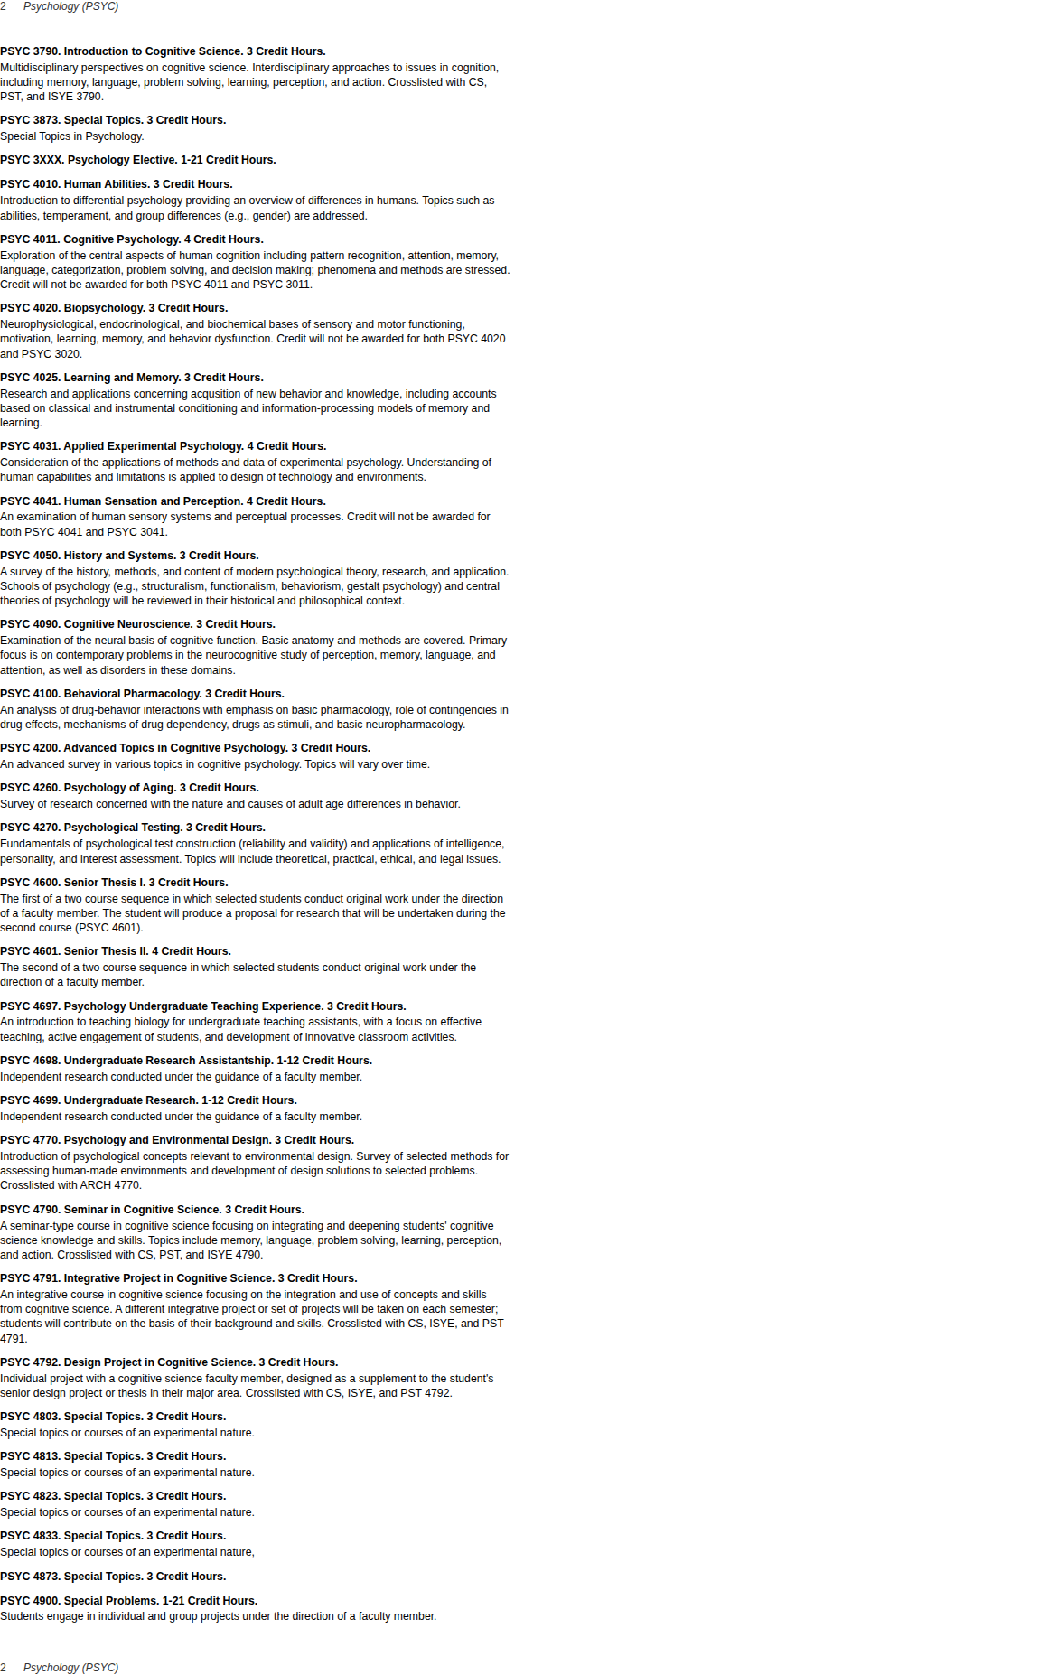2 Psychology (PSYC)
PSYC 3790. Introduction to Cognitive Science. 3 Credit Hours.
Multidisciplinary perspectives on cognitive science. Interdisciplinary approaches to issues in cognition, including memory, language, problem solving, learning, perception, and action. Crosslisted with CS, PST, and ISYE 3790.
PSYC 3873. Special Topics. 3 Credit Hours.
Special Topics in Psychology.
PSYC 3XXX. Psychology Elective. 1-21 Credit Hours.
PSYC 4010. Human Abilities. 3 Credit Hours.
Introduction to differential psychology providing an overview of differences in humans. Topics such as abilities, temperament, and group differences (e.g., gender) are addressed.
PSYC 4011. Cognitive Psychology. 4 Credit Hours.
Exploration of the central aspects of human cognition including pattern recognition, attention, memory, language, categorization, problem solving, and decision making; phenomena and methods are stressed. Credit will not be awarded for both PSYC 4011 and PSYC 3011.
PSYC 4020. Biopsychology. 3 Credit Hours.
Neurophysiological, endocrinological, and biochemical bases of sensory and motor functioning, motivation, learning, memory, and behavior dysfunction. Credit will not be awarded for both PSYC 4020 and PSYC 3020.
PSYC 4025. Learning and Memory. 3 Credit Hours.
Research and applications concerning acqusition of new behavior and knowledge, including accounts based on classical and instrumental conditioning and information-processing models of memory and learning.
PSYC 4031. Applied Experimental Psychology. 4 Credit Hours.
Consideration of the applications of methods and data of experimental psychology. Understanding of human capabilities and limitations is applied to design of technology and environments.
PSYC 4041. Human Sensation and Perception. 4 Credit Hours.
An examination of human sensory systems and perceptual processes. Credit will not be awarded for both PSYC 4041 and PSYC 3041.
PSYC 4050. History and Systems. 3 Credit Hours.
A survey of the history, methods, and content of modern psychological theory, research, and application. Schools of psychology (e.g., structuralism, functionalism, behaviorism, gestalt psychology) and central theories of psychology will be reviewed in their historical and philosophical context.
PSYC 4090. Cognitive Neuroscience. 3 Credit Hours.
Examination of the neural basis of cognitive function. Basic anatomy and methods are covered. Primary focus is on contemporary problems in the neurocognitive study of perception, memory, language, and attention, as well as disorders in these domains.
PSYC 4100. Behavioral Pharmacology. 3 Credit Hours.
An analysis of drug-behavior interactions with emphasis on basic pharmacology, role of contingencies in drug effects, mechanisms of drug dependency, drugs as stimuli, and basic neuropharmacology.
PSYC 4200. Advanced Topics in Cognitive Psychology. 3 Credit Hours.
An advanced survey in various topics in cognitive psychology. Topics will vary over time.
PSYC 4260. Psychology of Aging. 3 Credit Hours.
Survey of research concerned with the nature and causes of adult age differences in behavior.
PSYC 4270. Psychological Testing. 3 Credit Hours.
Fundamentals of psychological test construction (reliability and validity) and applications of intelligence, personality, and interest assessment. Topics will include theoretical, practical, ethical, and legal issues.
PSYC 4600. Senior Thesis I. 3 Credit Hours.
The first of a two course sequence in which selected students conduct original work under the direction of a faculty member. The student will produce a proposal for research that will be undertaken during the second course (PSYC 4601).
PSYC 4601. Senior Thesis II. 4 Credit Hours.
The second of a two course sequence in which selected students conduct original work under the direction of a faculty member.
PSYC 4697. Psychology Undergraduate Teaching Experience. 3 Credit Hours.
An introduction to teaching biology for undergraduate teaching assistants, with a focus on effective teaching, active engagement of students, and development of innovative classroom activities.
PSYC 4698. Undergraduate Research Assistantship. 1-12 Credit Hours.
Independent research conducted under the guidance of a faculty member.
PSYC 4699. Undergraduate Research. 1-12 Credit Hours.
Independent research conducted under the guidance of a faculty member.
PSYC 4770. Psychology and Environmental Design. 3 Credit Hours.
Introduction of psychological concepts relevant to environmental design. Survey of selected methods for assessing human-made environments and development of design solutions to selected problems. Crosslisted with ARCH 4770.
PSYC 4790. Seminar in Cognitive Science. 3 Credit Hours.
A seminar-type course in cognitive science focusing on integrating and deepening students' cognitive science knowledge and skills. Topics include memory, language, problem solving, learning, perception, and action. Crosslisted with CS, PST, and ISYE 4790.
PSYC 4791. Integrative Project in Cognitive Science. 3 Credit Hours.
An integrative course in cognitive science focusing on the integration and use of concepts and skills from cognitive science. A different integrative project or set of projects will be taken on each semester; students will contribute on the basis of their background and skills. Crosslisted with CS, ISYE, and PST 4791.
PSYC 4792. Design Project in Cognitive Science. 3 Credit Hours.
Individual project with a cognitive science faculty member, designed as a supplement to the student's senior design project or thesis in their major area. Crosslisted with CS, ISYE, and PST 4792.
PSYC 4803. Special Topics. 3 Credit Hours.
Special topics or courses of an experimental nature.
PSYC 4813. Special Topics. 3 Credit Hours.
Special topics or courses of an experimental nature.
PSYC 4823. Special Topics. 3 Credit Hours.
Special topics or courses of an experimental nature.
PSYC 4833. Special Topics. 3 Credit Hours.
Special topics or courses of an experimental nature,
PSYC 4873. Special Topics. 3 Credit Hours.
PSYC 4900. Special Problems. 1-21 Credit Hours.
Students engage in individual and group projects under the direction of a faculty member.
2 Psychology (PSYC)